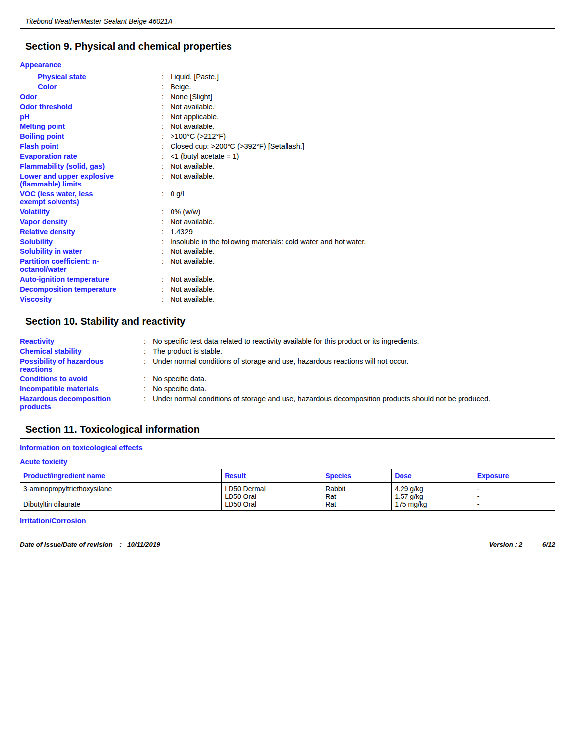Titebond WeatherMaster Sealant Beige 46021A
Section 9. Physical and chemical properties
Appearance
| Physical state | : | Liquid. [Paste.] |
| Color | : | Beige. |
| Odor | : | None [Slight] |
| Odor threshold | : | Not available. |
| pH | : | Not applicable. |
| Melting point | : | Not available. |
| Boiling point | : | >100°C (>212°F) |
| Flash point | : | Closed cup: >200°C (>392°F) [Setaflash.] |
| Evaporation rate | : | <1 (butyl acetate = 1) |
| Flammability (solid, gas) | : | Not available. |
| Lower and upper explosive (flammable) limits | : | Not available. |
| VOC (less water, less exempt solvents) | : | 0 g/l |
| Volatility | : | 0% (w/w) |
| Vapor density | : | Not available. |
| Relative density | : | 1.4329 |
| Solubility | : | Insoluble in the following materials: cold water and hot water. |
| Solubility in water | : | Not available. |
| Partition coefficient: n- octanol/water | : | Not available. |
| Auto-ignition temperature | : | Not available. |
| Decomposition temperature | : | Not available. |
| Viscosity | : | Not available. |
Section 10. Stability and reactivity
| Reactivity | : | No specific test data related to reactivity available for this product or its ingredients. |
| Chemical stability | : | The product is stable. |
| Possibility of hazardous reactions | : | Under normal conditions of storage and use, hazardous reactions will not occur. |
| Conditions to avoid | : | No specific data. |
| Incompatible materials | : | No specific data. |
| Hazardous decomposition products | : | Under normal conditions of storage and use, hazardous decomposition products should not be produced. |
Section 11. Toxicological information
Information on toxicological effects
Acute toxicity
| Product/ingredient name | Result | Species | Dose | Exposure |
| --- | --- | --- | --- | --- |
| 3-aminopropyltriethoxysilane Dibutyltin dilaurate | LD50 Dermal LD50 Oral LD50 Oral | Rabbit Rat Rat | 4.29 g/kg 1.57 g/kg 175 mg/kg | - - - |
Irritation/Corrosion
Date of issue/Date of revision : 10/11/2019
Version : 2
6/12